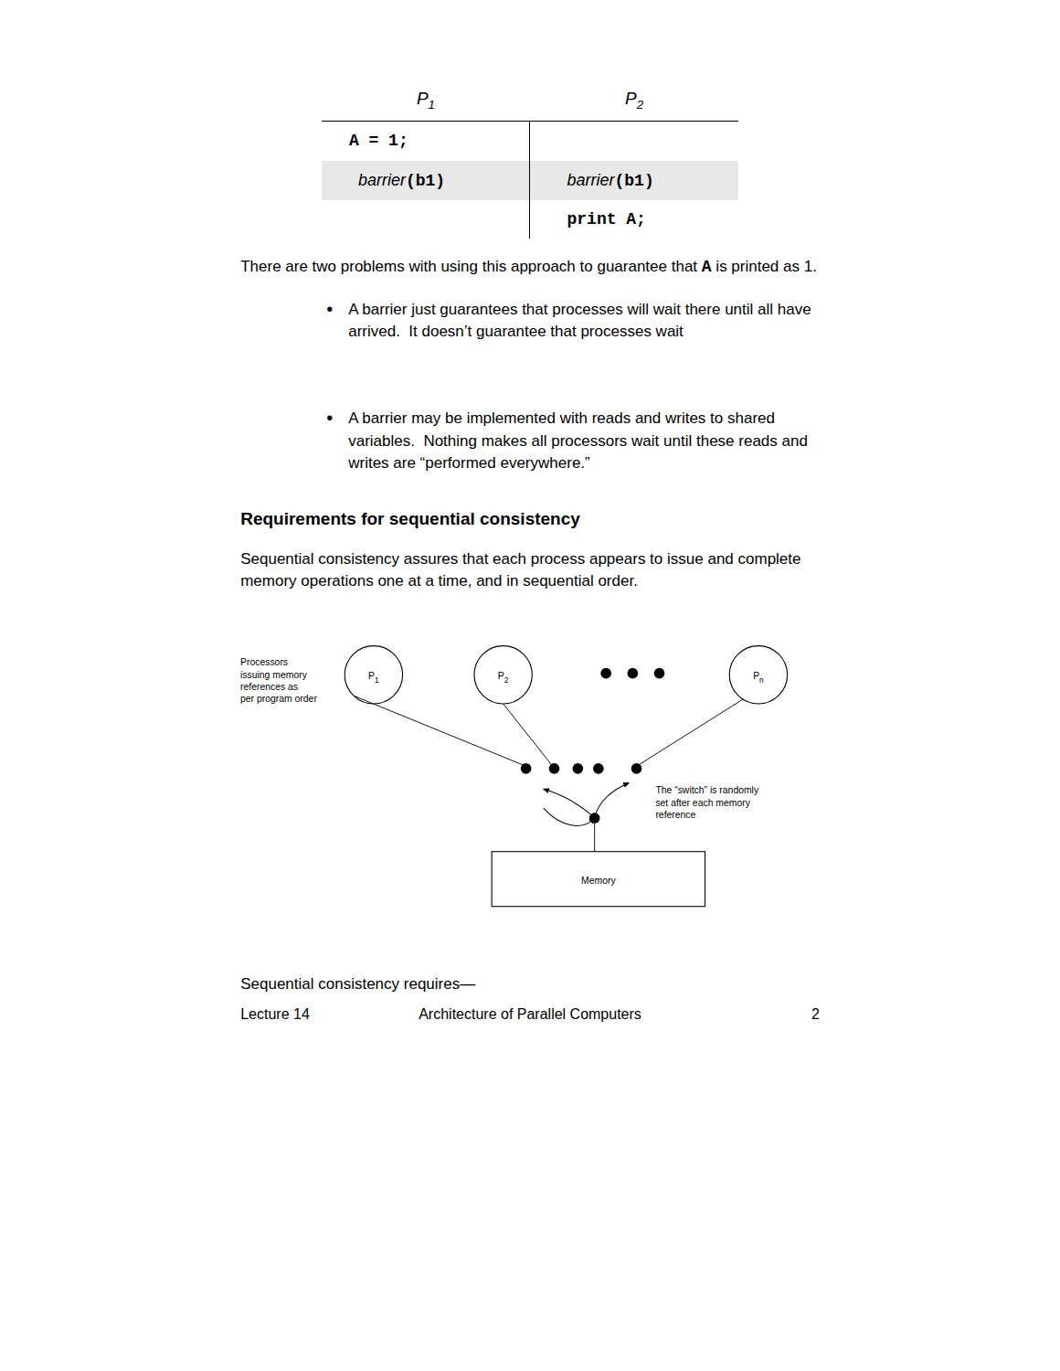| P 1 | P 2 |
| A = 1; | |
| barrier (b1) | barrier (b1) |
| | print A; |
There are two problems with using this approach to guarantee that A is printed as 1.
A barrier just guarantees that processes will wait there until all have arrived. It doesn’t guarantee that processes wait
A barrier may be implemented with reads and writes to shared variables. Nothing makes all processors wait until these reads and writes are “performed everywhere.”
Requirements for sequential consistency
Sequential consistency assures that each process appears to issue and complete memory operations one at a time, and in sequential order.
P1 P2 Pn Processors issuing memory references as per program order The “switch” is randomly set after each memory reference Memory
Sequential consistency requires—
Lecture 14
Architecture of Parallel Computers
2